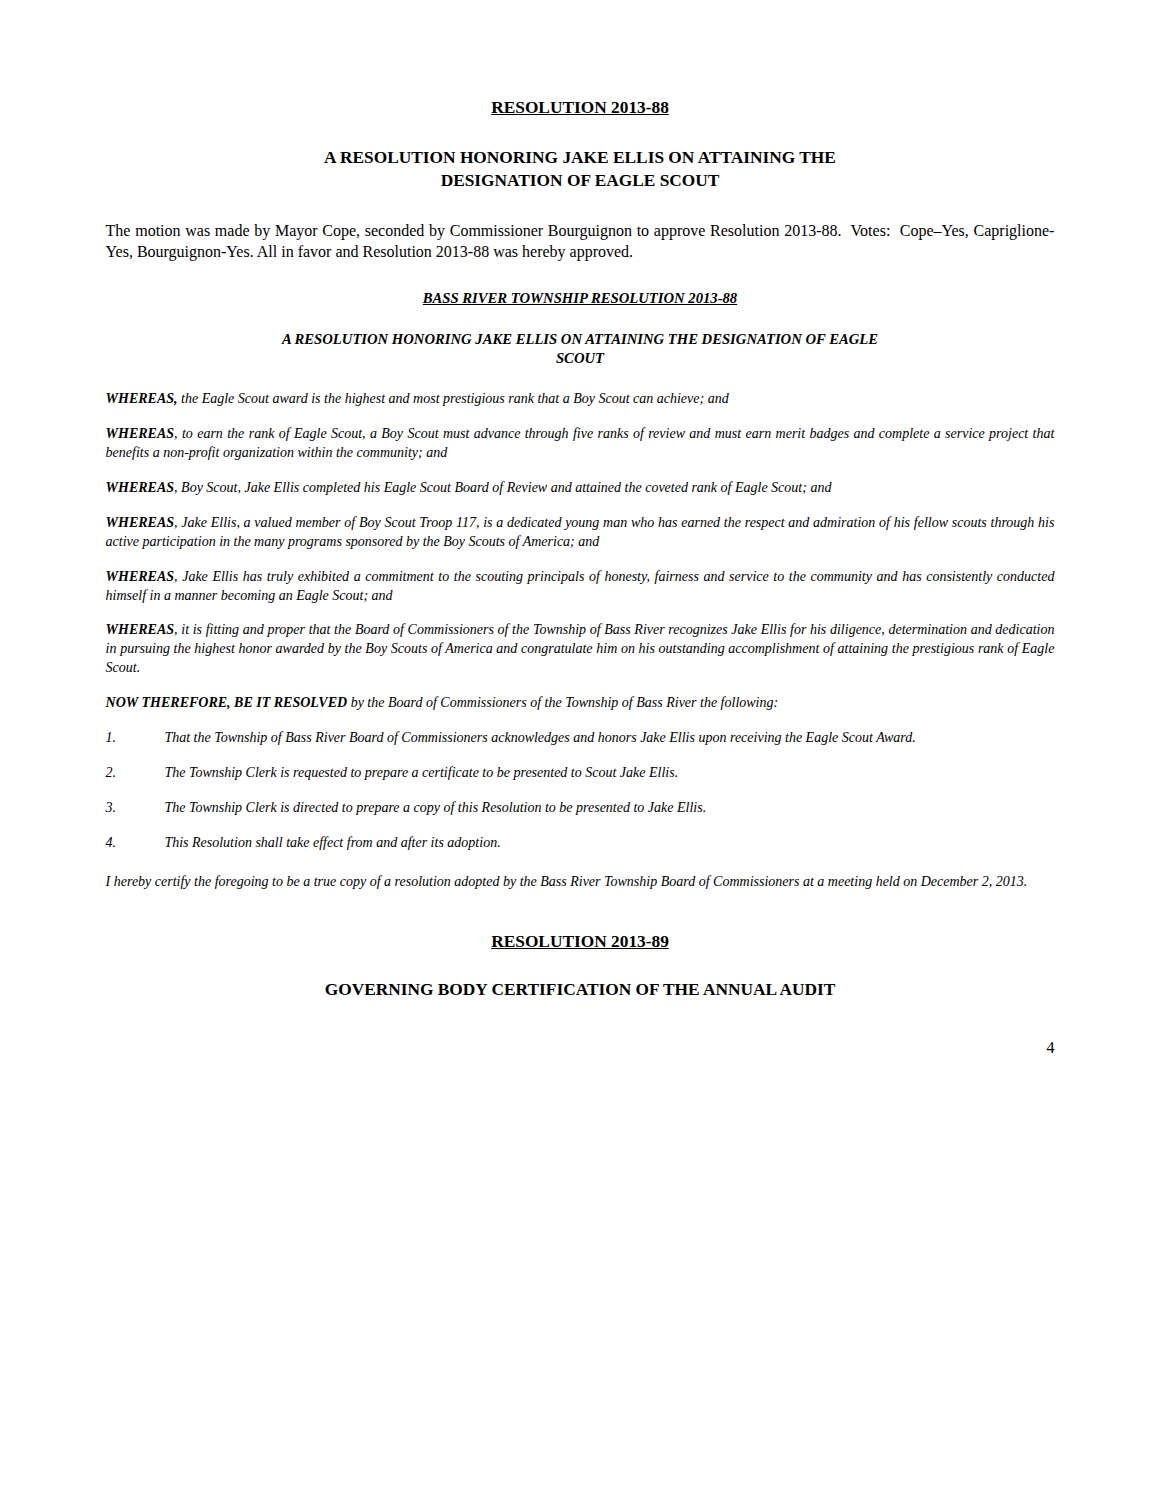RESOLUTION 2013-88
A RESOLUTION HONORING JAKE ELLIS ON ATTAINING THE
DESIGNATION OF EAGLE SCOUT
The motion was made by Mayor Cope, seconded by Commissioner Bourguignon to approve Resolution 2013-88. Votes: Cope–Yes, Capriglione-Yes, Bourguignon-Yes. All in favor and Resolution 2013-88 was hereby approved.
BASS RIVER TOWNSHIP RESOLUTION 2013-88
A RESOLUTION HONORING JAKE ELLIS ON ATTAINING THE DESIGNATION OF EAGLE
SCOUT
WHEREAS, the Eagle Scout award is the highest and most prestigious rank that a Boy Scout can achieve; and
WHEREAS, to earn the rank of Eagle Scout, a Boy Scout must advance through five ranks of review and must earn merit badges and complete a service project that benefits a non-profit organization within the community; and
WHEREAS, Boy Scout, Jake Ellis completed his Eagle Scout Board of Review and attained the coveted rank of Eagle Scout; and
WHEREAS, Jake Ellis, a valued member of Boy Scout Troop 117, is a dedicated young man who has earned the respect and admiration of his fellow scouts through his active participation in the many programs sponsored by the Boy Scouts of America; and
WHEREAS, Jake Ellis has truly exhibited a commitment to the scouting principals of honesty, fairness and service to the community and has consistently conducted himself in a manner becoming an Eagle Scout; and
WHEREAS, it is fitting and proper that the Board of Commissioners of the Township of Bass River recognizes Jake Ellis for his diligence, determination and dedication in pursuing the highest honor awarded by the Boy Scouts of America and congratulate him on his outstanding accomplishment of attaining the prestigious rank of Eagle Scout.
NOW THEREFORE, BE IT RESOLVED by the Board of Commissioners of the Township of Bass River the following:
1. That the Township of Bass River Board of Commissioners acknowledges and honors Jake Ellis upon receiving the Eagle Scout Award.
2. The Township Clerk is requested to prepare a certificate to be presented to Scout Jake Ellis.
3. The Township Clerk is directed to prepare a copy of this Resolution to be presented to Jake Ellis.
4. This Resolution shall take effect from and after its adoption.
I hereby certify the foregoing to be a true copy of a resolution adopted by the Bass River Township Board of Commissioners at a meeting held on December 2, 2013.
RESOLUTION 2013-89
GOVERNING BODY CERTIFICATION OF THE ANNUAL AUDIT
4